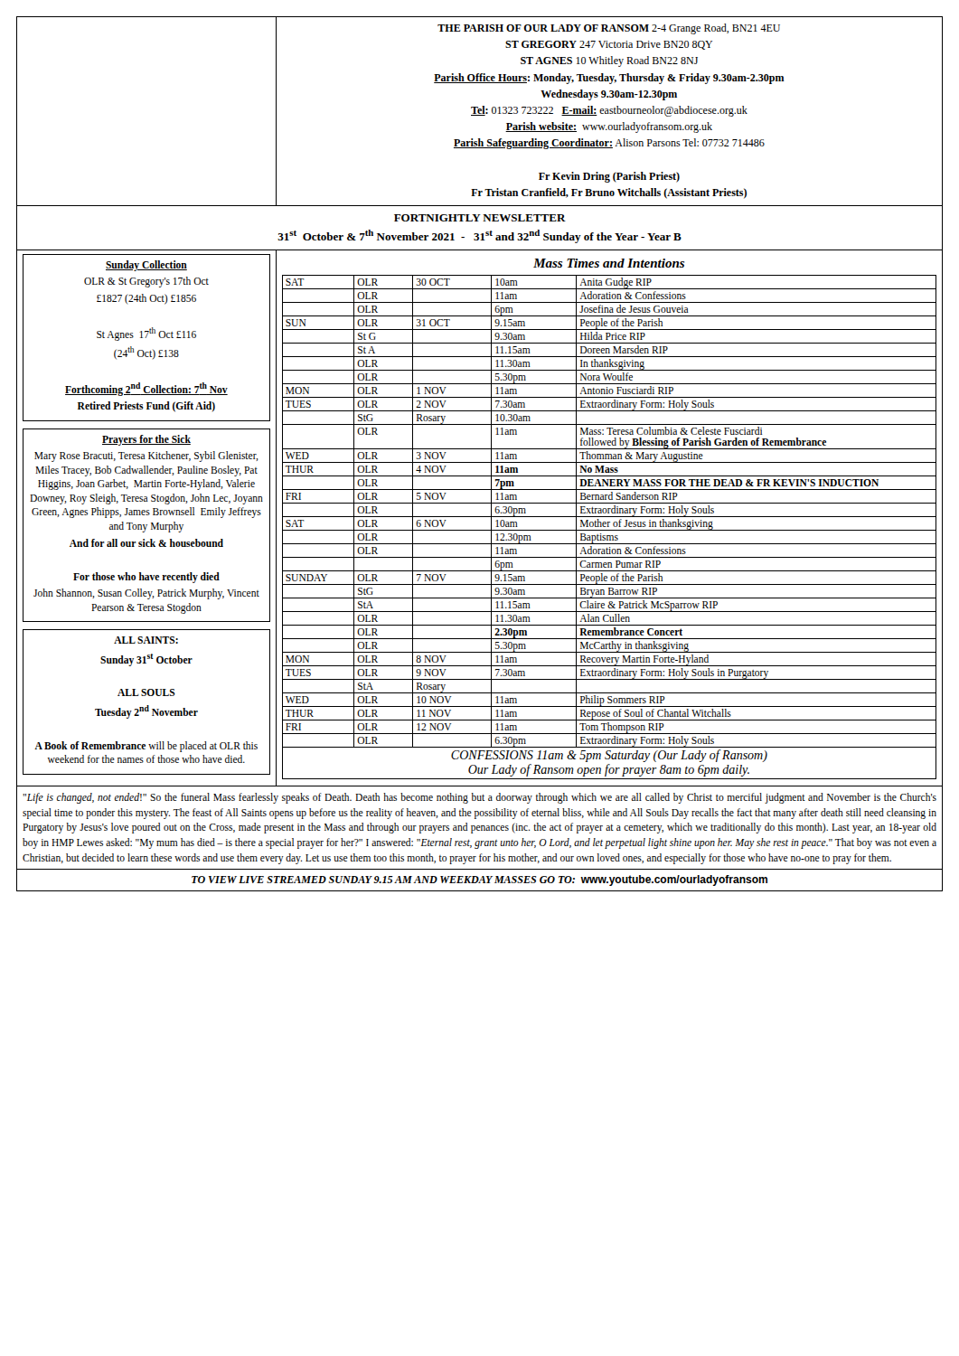| | THE PARISH OF OUR LADY OF RANSOM 2-4 Grange Road, BN21 4EU ST GREGORY 247 Victoria Drive BN20 8QY ST AGNES 10 Whitley Road BN22 8NJ Parish Office Hours : Monday, Tuesday, Thursday & Friday 9.30am-2.30pm Wednesdays 9.30am-12.30pm Tel : 01323 723222 E-mail: eastbourneolor@abdiocese.org.uk Parish website: www.ourladyofransom.org.uk Parish Safeguarding Coordinator: Alison Parsons Tel: 07732 714486 Fr Kevin Dring (Parish Priest) Fr Tristan Cranfield, Fr Bruno Witchalls (Assistant Priests) |
| FORTNIGHTLY NEWSLETTER 31 st October & 7 th November 2021 - 31 st and 32 nd Sunday of the Year - Year B |
| Sunday Collection OLR & St Gregory's 17th Oct £1827 (24th Oct) £1856 St Agnes 17 th Oct £116 (24 th Oct) £138 Forthcoming 2 nd Collection: 7 th Nov Retired Priests Fund (Gift Aid) Prayers for the Sick Mary Rose Bracuti, Teresa Kitchener, Sybil Glenister, Miles Tracey, Bob Cadwallender, Pauline Bosley, Pat Higgins, Joan Garbet, Martin Forte-Hyland, Valerie Downey, Roy Sleigh, Teresa Stogdon, John Lec, Joyann Green, Agnes Phipps, James Brownsell Emily Jeffreys and Tony Murphy And for all our sick & housebound For those who have recently died John Shannon, Susan Colley, Patrick Murphy, Vincent Pearson & Teresa Stogdon ALL SAINTS: Sunday 31 st October ALL SOULS Tuesday 2 nd November A Book of Remembrance will be placed at OLR this weekend for the names of those who have died. | Mass Times and Intentions / SAT / OLR / 30 OCT / 10am / Anita Gudge RIP / / / OLR / / 11am / Adoration & Confessions / / / OLR / / 6pm / Josefina de Jesus Gouveia / / SUN / OLR / 31 OCT / 9.15am / People of the Parish / / / St G / / 9.30am / Hilda Price RIP / / / St A / / 11.15am / Doreen Marsden RIP / / / OLR / / 11.30am / In thanksgiving / / / OLR / / 5.30pm / Nora Woulfe / / MON / OLR / 1 NOV / 11am / Antonio Fusciardi RIP / / TUES / OLR / 2 NOV / 7.30am / Extraordinary Form: Holy Souls / / / StG / Rosary / 10.30am / / / / OLR / / 11am / Mass: Teresa Columbia & Celeste Fusciardi followed by Blessing of Parish Garden of Remembrance / / WED / OLR / 3 NOV / 11am / Thomman & Mary Augustine / / THUR / OLR / 4 NOV / 11am / No Mass / / / OLR / / 7pm / DEANERY MASS FOR THE DEAD & FR KEVIN'S INDUCTION / / FRI / OLR / 5 NOV / 11am / Bernard Sanderson RIP / / / OLR / / 6.30pm / Extraordinary Form: Holy Souls / / SAT / OLR / 6 NOV / 10am / Mother of Jesus in thanksgiving / / / OLR / / 12.30pm / Baptisms / / / OLR / / 11am / Adoration & Confessions / / / / / 6pm / Carmen Pumar RIP / / SUNDAY / OLR / 7 NOV / 9.15am / People of the Parish / / / StG / / 9.30am / Bryan Barrow RIP / / / StA / / 11.15am / Claire & Patrick McSparrow RIP / / / OLR / / 11.30am / Alan Cullen / / / OLR / / 2.30pm / Remembrance Concert / / / OLR / / 5.30pm / McCarthy in thanksgiving / / MON / OLR / 8 NOV / 11am / Recovery Martin Forte-Hyland / / TUES / OLR / 9 NOV / 7.30am / Extraordinary Form: Holy Souls in Purgatory / / / StA / Rosary / / / / WED / OLR / 10 NOV / 11am / Philip Sommers RIP / / THUR / OLR / 11 NOV / 11am / Repose of Soul of Chantal Witchalls / / FRI / OLR / 12 NOV / 11am / Tom Thompson RIP / / / OLR / / 6.30pm / Extraordinary Form: Holy Souls / / CONFESSIONS 11am & 5pm Saturday (Our Lady of Ransom) Our Lady of Ransom open for prayer 8am to 6pm daily. / |
| " Life is changed, not ended !" So the funeral Mass fearlessly speaks of Death. Death has become nothing but a doorway through which we are all called by Christ to merciful judgment and November is the Church's special time to ponder this mystery. The feast of All Saints opens up before us the reality of heaven, and the possibility of eternal bliss, while and All Souls Day recalls the fact that many after death still need cleansing in Purgatory by Jesus's love poured out on the Cross, made present in the Mass and through our prayers and penances (inc. the act of prayer at a cemetery, which we traditionally do this month). Last year, an 18-year old boy in HMP Lewes asked: "My mum has died – is there a special prayer for her?" I answered: " Eternal rest, grant unto her, O Lord, and let perpetual light shine upon her. May she rest in peace ." That boy was not even a Christian, but decided to learn these words and use them every day. Let us use them too this month, to prayer for his mother, and our own loved ones, and especially for those who have no-one to pray for them. |
| TO VIEW LIVE STREAMED SUNDAY 9.15 AM AND WEEKDAY MASSES GO TO: www.youtube.com/ourladyofransom |